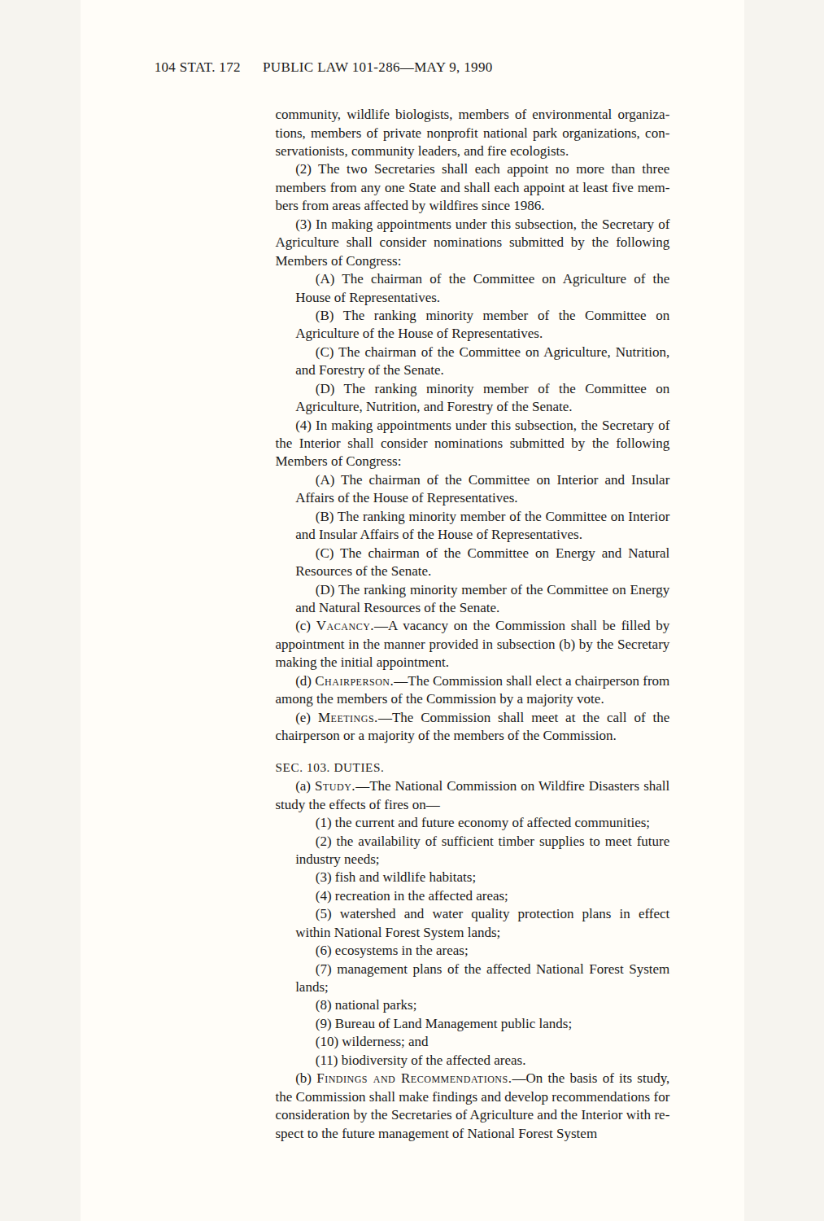104 STAT. 172 PUBLIC LAW 101-286—MAY 9, 1990
community, wildlife biologists, members of environmental organizations, members of private nonprofit national park organizations, conservationists, community leaders, and fire ecologists.
(2) The two Secretaries shall each appoint no more than three members from any one State and shall each appoint at least five members from areas affected by wildfires since 1986.
(3) In making appointments under this subsection, the Secretary of Agriculture shall consider nominations submitted by the following Members of Congress:
(A) The chairman of the Committee on Agriculture of the House of Representatives.
(B) The ranking minority member of the Committee on Agriculture of the House of Representatives.
(C) The chairman of the Committee on Agriculture, Nutrition, and Forestry of the Senate.
(D) The ranking minority member of the Committee on Agriculture, Nutrition, and Forestry of the Senate.
(4) In making appointments under this subsection, the Secretary of the Interior shall consider nominations submitted by the following Members of Congress:
(A) The chairman of the Committee on Interior and Insular Affairs of the House of Representatives.
(B) The ranking minority member of the Committee on Interior and Insular Affairs of the House of Representatives.
(C) The chairman of the Committee on Energy and Natural Resources of the Senate.
(D) The ranking minority member of the Committee on Energy and Natural Resources of the Senate.
(c) Vacancy.—A vacancy on the Commission shall be filled by appointment in the manner provided in subsection (b) by the Secretary making the initial appointment.
(d) Chairperson.—The Commission shall elect a chairperson from among the members of the Commission by a majority vote.
(e) Meetings.—The Commission shall meet at the call of the chairperson or a majority of the members of the Commission.
SEC. 103. DUTIES.
(a) Study.—The National Commission on Wildfire Disasters shall study the effects of fires on—
(1) the current and future economy of affected communities;
(2) the availability of sufficient timber supplies to meet future industry needs;
(3) fish and wildlife habitats;
(4) recreation in the affected areas;
(5) watershed and water quality protection plans in effect within National Forest System lands;
(6) ecosystems in the areas;
(7) management plans of the affected National Forest System lands;
(8) national parks;
(9) Bureau of Land Management public lands;
(10) wilderness; and
(11) biodiversity of the affected areas.
(b) Findings and Recommendations.—On the basis of its study, the Commission shall make findings and develop recommendations for consideration by the Secretaries of Agriculture and the Interior with respect to the future management of National Forest System